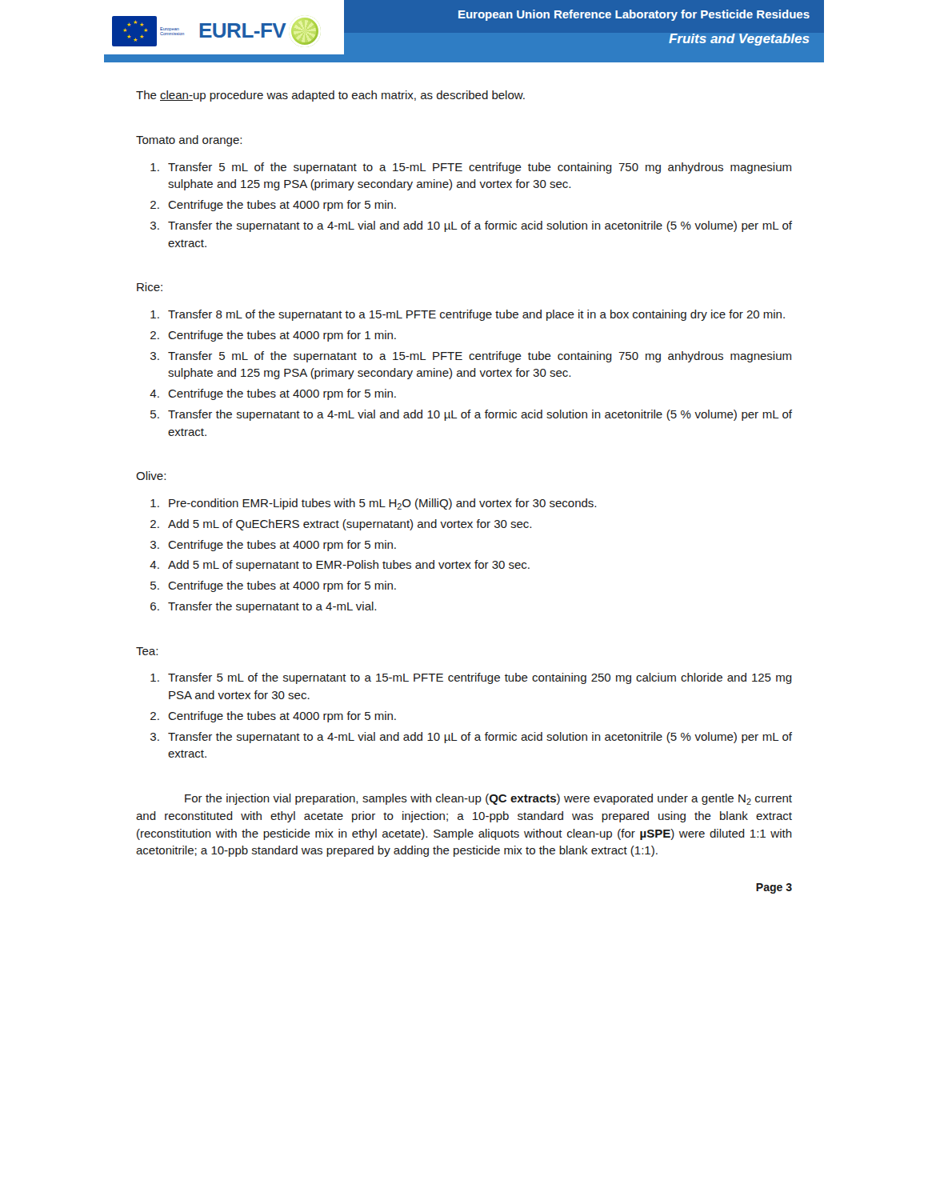European Union Reference Laboratory for Pesticide Residues
Fruits and Vegetables
★ ★ ★ ★ ★ ★ ★ ★
European
Commission
EURL-FV
The clean-up procedure was adapted to each matrix, as described below.
Tomato and orange:
Transfer 5 mL of the supernatant to a 15-mL PFTE centrifuge tube containing 750 mg anhydrous magnesium sulphate and 125 mg PSA (primary secondary amine) and vortex for 30 sec.
Centrifuge the tubes at 4000 rpm for 5 min.
Transfer the supernatant to a 4-mL vial and add 10 µL of a formic acid solution in acetonitrile (5 % volume) per mL of extract.
Rice:
Transfer 8 mL of the supernatant to a 15-mL PFTE centrifuge tube and place it in a box containing dry ice for 20 min.
Centrifuge the tubes at 4000 rpm for 1 min.
Transfer 5 mL of the supernatant to a 15-mL PFTE centrifuge tube containing 750 mg anhydrous magnesium sulphate and 125 mg PSA (primary secondary amine) and vortex for 30 sec.
Centrifuge the tubes at 4000 rpm for 5 min.
Transfer the supernatant to a 4-mL vial and add 10 µL of a formic acid solution in acetonitrile (5 % volume) per mL of extract.
Olive:
Pre-condition EMR-Lipid tubes with 5 mL H2O (MilliQ) and vortex for 30 seconds.
Add 5 mL of QuEChERS extract (supernatant) and vortex for 30 sec.
Centrifuge the tubes at 4000 rpm for 5 min.
Add 5 mL of supernatant to EMR-Polish tubes and vortex for 30 sec.
Centrifuge the tubes at 4000 rpm for 5 min.
Transfer the supernatant to a 4-mL vial.
Tea:
Transfer 5 mL of the supernatant to a 15-mL PFTE centrifuge tube containing 250 mg calcium chloride and 125 mg PSA and vortex for 30 sec.
Centrifuge the tubes at 4000 rpm for 5 min.
Transfer the supernatant to a 4-mL vial and add 10 µL of a formic acid solution in acetonitrile (5 % volume) per mL of extract.
For the injection vial preparation, samples with clean-up (QC extracts) were evaporated under a gentle N2 current and reconstituted with ethyl acetate prior to injection; a 10-ppb standard was prepared using the blank extract (reconstitution with the pesticide mix in ethyl acetate). Sample aliquots without clean-up (for µSPE) were diluted 1:1 with acetonitrile; a 10-ppb standard was prepared by adding the pesticide mix to the blank extract (1:1).
Page 3